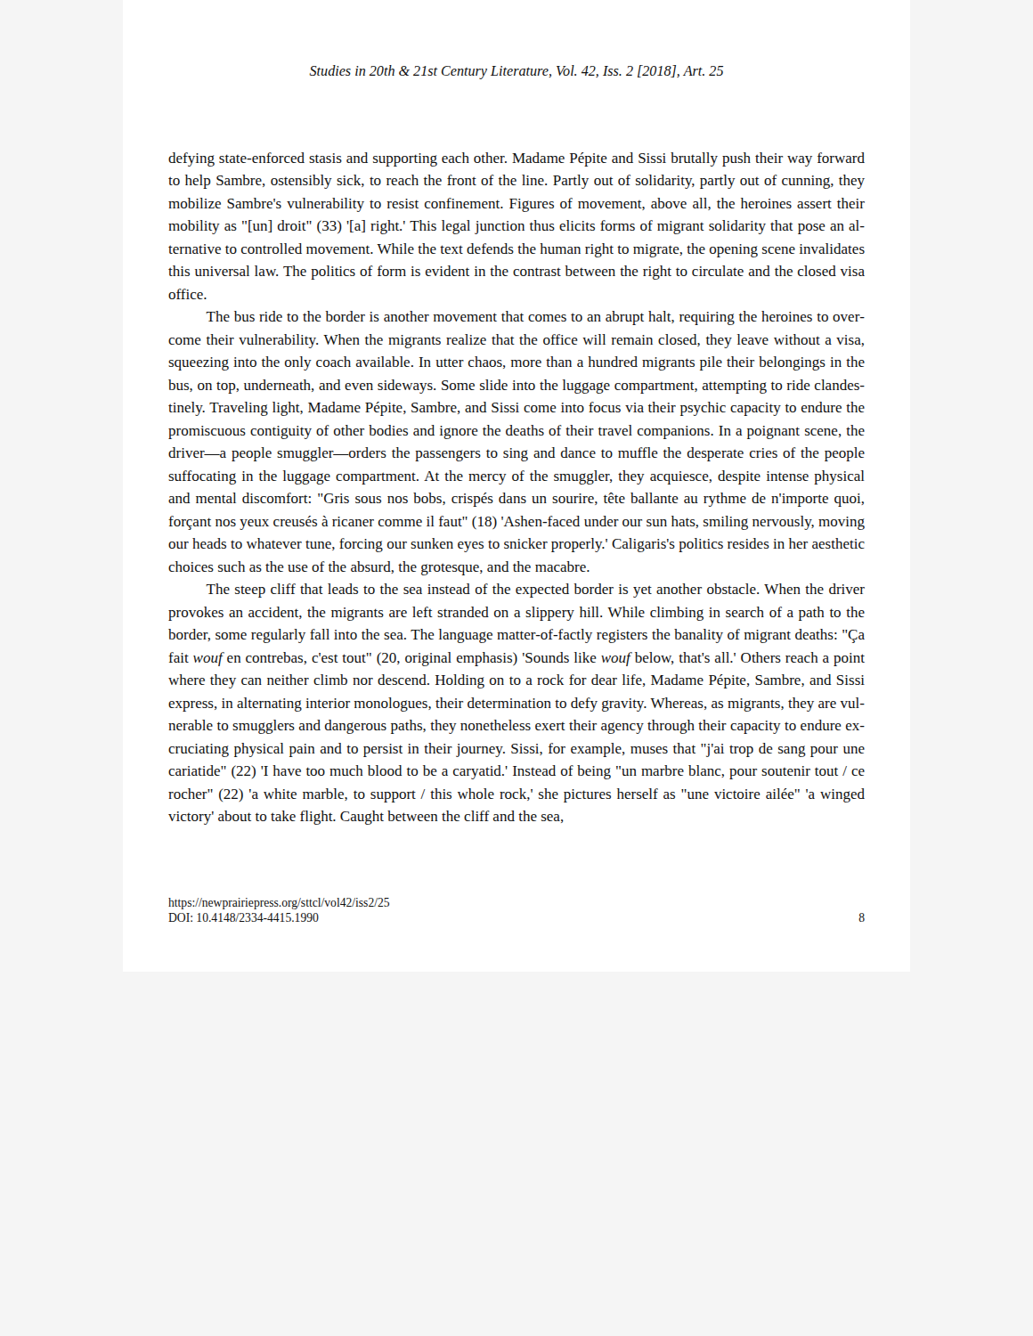Studies in 20th & 21st Century Literature, Vol. 42, Iss. 2 [2018], Art. 25
defying state-enforced stasis and supporting each other. Madame Pépite and Sissi brutally push their way forward to help Sambre, ostensibly sick, to reach the front of the line. Partly out of solidarity, partly out of cunning, they mobilize Sambre's vulnerability to resist confinement. Figures of movement, above all, the heroines assert their mobility as "[un] droit" (33) '[a] right.' This legal junction thus elicits forms of migrant solidarity that pose an alternative to controlled movement. While the text defends the human right to migrate, the opening scene invalidates this universal law. The politics of form is evident in the contrast between the right to circulate and the closed visa office.
The bus ride to the border is another movement that comes to an abrupt halt, requiring the heroines to overcome their vulnerability. When the migrants realize that the office will remain closed, they leave without a visa, squeezing into the only coach available. In utter chaos, more than a hundred migrants pile their belongings in the bus, on top, underneath, and even sideways. Some slide into the luggage compartment, attempting to ride clandestinely. Traveling light, Madame Pépite, Sambre, and Sissi come into focus via their psychic capacity to endure the promiscuous contiguity of other bodies and ignore the deaths of their travel companions. In a poignant scene, the driver—a people smuggler—orders the passengers to sing and dance to muffle the desperate cries of the people suffocating in the luggage compartment. At the mercy of the smuggler, they acquiesce, despite intense physical and mental discomfort: "Gris sous nos bobs, crispés dans un sourire, tête ballante au rythme de n'importe quoi, forçant nos yeux creusés à ricaner comme il faut" (18) 'Ashen-faced under our sun hats, smiling nervously, moving our heads to whatever tune, forcing our sunken eyes to snicker properly.' Caligaris's politics resides in her aesthetic choices such as the use of the absurd, the grotesque, and the macabre.
The steep cliff that leads to the sea instead of the expected border is yet another obstacle. When the driver provokes an accident, the migrants are left stranded on a slippery hill. While climbing in search of a path to the border, some regularly fall into the sea. The language matter-of-factly registers the banality of migrant deaths: "Ça fait wouf en contrebas, c'est tout" (20, original emphasis) 'Sounds like wouf below, that's all.' Others reach a point where they can neither climb nor descend. Holding on to a rock for dear life, Madame Pépite, Sambre, and Sissi express, in alternating interior monologues, their determination to defy gravity. Whereas, as migrants, they are vulnerable to smugglers and dangerous paths, they nonetheless exert their agency through their capacity to endure excruciating physical pain and to persist in their journey. Sissi, for example, muses that "j'ai trop de sang pour une cariatide" (22) 'I have too much blood to be a caryatid.' Instead of being "un marbre blanc, pour soutenir tout / ce rocher" (22) 'a white marble, to support / this whole rock,' she pictures herself as "une victoire ailée" 'a winged victory' about to take flight. Caught between the cliff and the sea,
https://newprairiepress.org/sttcl/vol42/iss2/25
DOI: 10.4148/2334-4415.1990
8